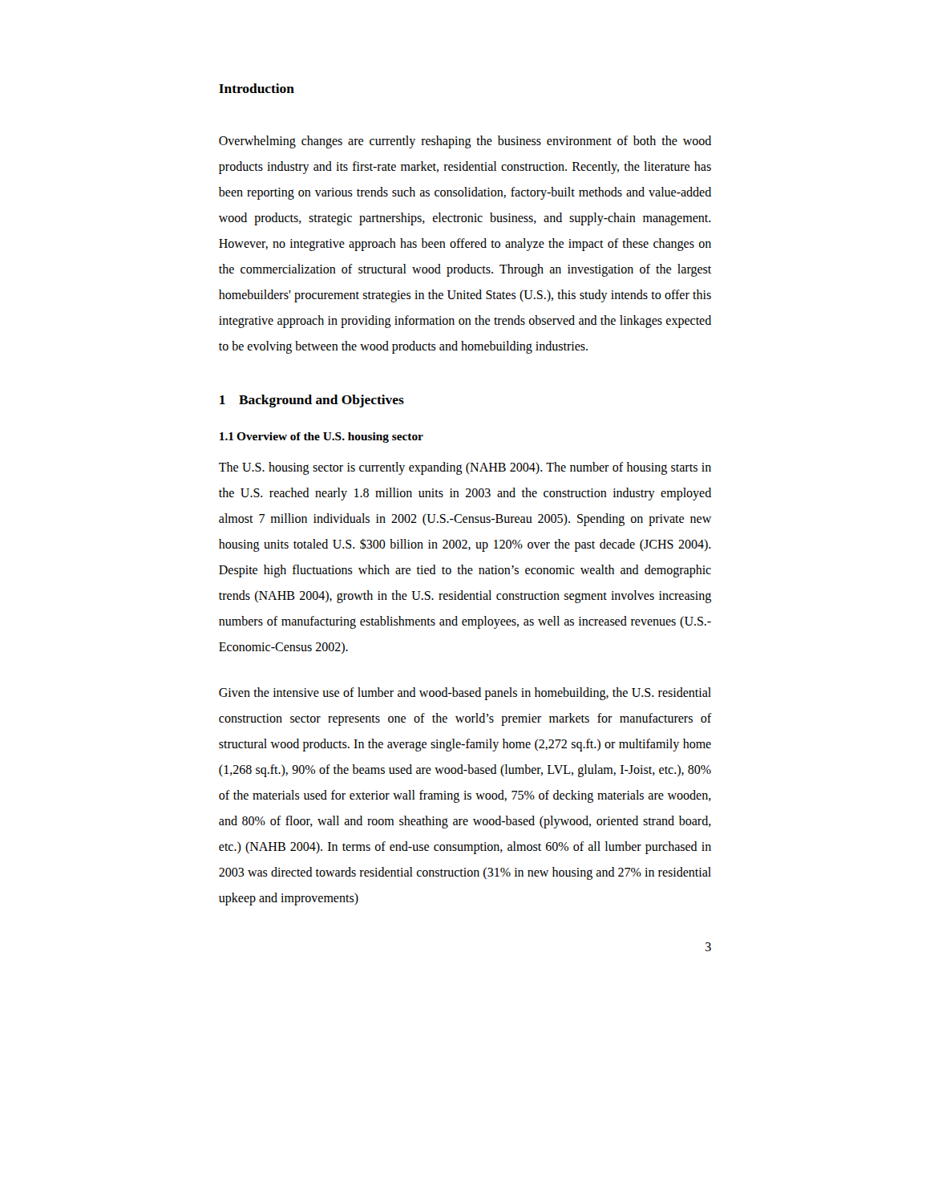Introduction
Overwhelming changes are currently reshaping the business environment of both the wood products industry and its first-rate market, residential construction. Recently, the literature has been reporting on various trends such as consolidation, factory-built methods and value-added wood products, strategic partnerships, electronic business, and supply-chain management. However, no integrative approach has been offered to analyze the impact of these changes on the commercialization of structural wood products. Through an investigation of the largest homebuilders' procurement strategies in the United States (U.S.), this study intends to offer this integrative approach in providing information on the trends observed and the linkages expected to be evolving between the wood products and homebuilding industries.
1 Background and Objectives
1.1 Overview of the U.S. housing sector
The U.S. housing sector is currently expanding (NAHB 2004). The number of housing starts in the U.S. reached nearly 1.8 million units in 2003 and the construction industry employed almost 7 million individuals in 2002 (U.S.-Census-Bureau 2005). Spending on private new housing units totaled U.S. $300 billion in 2002, up 120% over the past decade (JCHS 2004). Despite high fluctuations which are tied to the nation’s economic wealth and demographic trends (NAHB 2004), growth in the U.S. residential construction segment involves increasing numbers of manufacturing establishments and employees, as well as increased revenues (U.S.-Economic-Census 2002).
Given the intensive use of lumber and wood-based panels in homebuilding, the U.S. residential construction sector represents one of the world’s premier markets for manufacturers of structural wood products. In the average single-family home (2,272 sq.ft.) or multifamily home (1,268 sq.ft.), 90% of the beams used are wood-based (lumber, LVL, glulam, I-Joist, etc.), 80% of the materials used for exterior wall framing is wood, 75% of decking materials are wooden, and 80% of floor, wall and room sheathing are wood-based (plywood, oriented strand board, etc.) (NAHB 2004). In terms of end-use consumption, almost 60% of all lumber purchased in 2003 was directed towards residential construction (31% in new housing and 27% in residential upkeep and improvements)
3